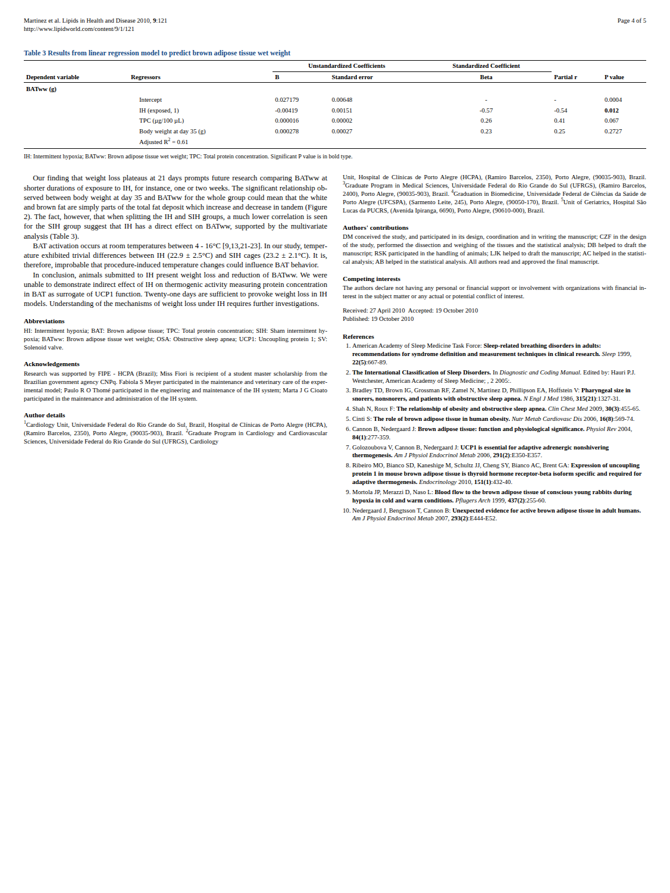Martinez et al. Lipids in Health and Disease 2010, 9:121
http://www.lipidworld.com/content/9/1/121
Page 4 of 5
Table 3 Results from linear regression model to predict brown adipose tissue wet weight
| | | Unstandardized Coefficients | Standardized Coefficient | | |
| --- | --- | --- | --- | --- | --- |
| Dependent variable | Regressors | B | Standard error | Beta | Partial r | P value |
| BATww (g) | | | | | | |
| | Intercept | 0.027179 | 0.00648 | - | - | 0.0004 |
| | IH (exposed, 1) | -0.00419 | 0.00151 | -0.57 | -0.54 | 0.012 |
| | TPC (µg/100 µL) | 0.000016 | 0.00002 | 0.26 | 0.41 | 0.067 |
| | Body weight at day 35 (g) | 0.000278 | 0.00027 | 0.23 | 0.25 | 0.2727 |
| | Adjusted R 2 = 0.61 | | | | | |
IH: Intermittent hypoxia; BATww: Brown adipose tissue wet weight; TPC: Total protein concentration. Significant P value is in bold type.
Our finding that weight loss plateaus at 21 days prompts future research comparing BATww at shorter durations of exposure to IH, for instance, one or two weeks. The significant relationship observed between body weight at day 35 and BATww for the whole group could mean that the white and brown fat are simply parts of the total fat deposit which increase and decrease in tandem (Figure 2). The fact, however, that when splitting the IH and SIH groups, a much lower correlation is seen for the SIH group suggest that IH has a direct effect on BATww, supported by the multivariate analysis (Table 3).
BAT activation occurs at room temperatures between 4 - 16°C [9,13,21-23]. In our study, temperature exhibited trivial differences between IH (22.9 ± 2.5°C) and SIH cages (23.2 ± 2.1°C). It is, therefore, improbable that procedure-induced temperature changes could influence BAT behavior.
In conclusion, animals submitted to IH present weight loss and reduction of BATww. We were unable to demonstrate indirect effect of IH on thermogenic activity measuring protein concentration in BAT as surrogate of UCP1 function. Twenty-one days are sufficient to provoke weight loss in IH models. Understanding of the mechanisms of weight loss under IH requires further investigations.
Abbreviations
HI: Intermittent hypoxia; BAT: Brown adipose tissue; TPC: Total protein concentration; SIH: Sham intermittent hypoxia; BATww: Brown adipose tissue wet weight; OSA: Obstructive sleep apnea; UCP1: Uncoupling protein 1; SV: Solenoid valve.
Acknowledgements
Research was supported by FIPE - HCPA (Brazil); Miss Fiori is recipient of a student master scholarship from the Brazilian government agency CNPq. Fabiola S Meyer participated in the maintenance and veterinary care of the experimental model; Paulo R O Thomé participated in the engineering and maintenance of the IH system; Marta J G Cioato participated in the maintenance and administration of the IH system.
Author details
1Cardiology Unit, Universidade Federal do Rio Grande do Sul, Brazil, Hospital de Clínicas de Porto Alegre (HCPA), (Ramiro Barcelos, 2350), Porto Alegre, (90035-903), Brazil. 2Graduate Program in Cardiology and Cardiovascular Sciences, Universidade Federal do Rio Grande do Sul (UFRGS), Cardiology
Unit, Hospital de Clínicas de Porto Alegre (HCPA), (Ramiro Barcelos, 2350), Porto Alegre, (90035-903), Brazil. 3Graduate Program in Medical Sciences, Universidade Federal do Rio Grande do Sul (UFRGS), (Ramiro Barcelos, 2400), Porto Alegre, (90035-903), Brazil. 4Graduation in Biomedicine, Universidade Federal de Ciências da Saúde de Porto Alegre (UFCSPA), (Sarmento Leite, 245), Porto Alegre, (90050-170), Brazil. 5Unit of Geriatrics, Hospital São Lucas da PUCRS, (Avenida Ipiranga, 6690), Porto Alegre, (90610-000), Brazil.
Authors' contributions
DM conceived the study, and participated in its design, coordination and in writing the manuscript; CZF in the design of the study, performed the dissection and weighing of the tissues and the statistical analysis; DB helped to draft the manuscript; RSK participated in the handling of animals; LJK helped to draft the manuscript; AC helped in the statistical analysis; AB helped in the statistical analysis. All authors read and approved the final manuscript.
Competing interests
The authors declare not having any personal or financial support or involvement with organizations with financial interest in the subject matter or any actual or potential conflict of interest.
Received: 27 April 2010 Accepted: 19 October 2010
Published: 19 October 2010
References
American Academy of Sleep Medicine Task Force: Sleep-related breathing disorders in adults: recommendations for syndrome definition and measurement techniques in clinical research. Sleep 1999, 22(5):667-89.
The International Classification of Sleep Disorders. In Diagnostic and Coding Manual. Edited by: Hauri P.J. Westchester, American Academy of Sleep Medicine; , 2 2005:.
Bradley TD, Brown IG, Grossman RF, Zamel N, Martinez D, Phillipson EA, Hoffstein V: Pharyngeal size in snorers, nonsnorers, and patients with obstructive sleep apnea. N Engl J Med 1986, 315(21):1327-31.
Shah N, Roux F: The relationship of obesity and obstructive sleep apnea. Clin Chest Med 2009, 30(3):455-65.
Cinti S: The role of brown adipose tissue in human obesity. Nutr Metab Cardiovasc Dis 2006, 16(8):569-74.
Cannon B, Nedergaard J: Brown adipose tissue: function and physiological significance. Physiol Rev 2004, 84(1):277-359.
Golozoubova V, Cannon B, Nedergaard J: UCP1 is essential for adaptive adrenergic nonshivering thermogenesis. Am J Physiol Endocrinol Metab 2006, 291(2):E350-E357.
Ribeiro MO, Bianco SD, Kaneshige M, Schultz JJ, Cheng SY, Bianco AC, Brent GA: Expression of uncoupling protein 1 in mouse brown adipose tissue is thyroid hormone receptor-beta isoform specific and required for adaptive thermogenesis. Endocrinology 2010, 151(1):432-40.
Mortola JP, Merazzi D, Naso L: Blood flow to the brown adipose tissue of conscious young rabbits during hypoxia in cold and warm conditions. Pflugers Arch 1999, 437(2):255-60.
Nedergaard J, Bengtsson T, Cannon B: Unexpected evidence for active brown adipose tissue in adult humans. Am J Physiol Endocrinol Metab 2007, 293(2):E444-E52.